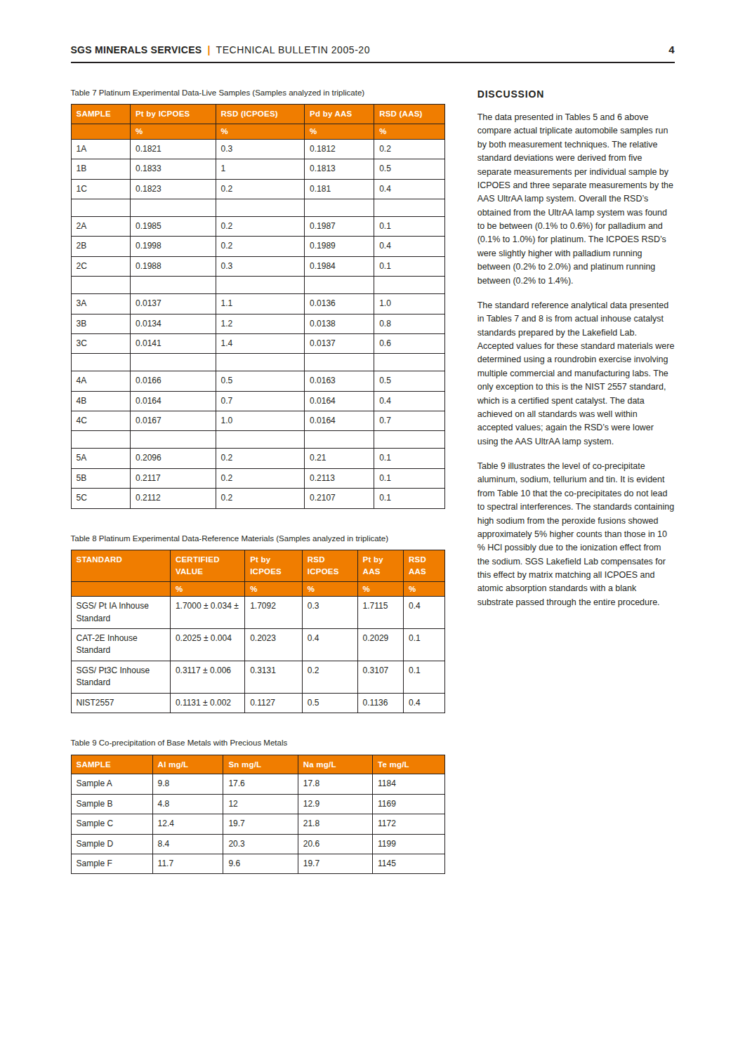SGS MINERALS SERVICES|TECHNICAL BULLETIN 2005-20
4
Table 7 Platinum Experimental Data-Live Samples (Samples analyzed in triplicate)
| SAMPLE | Pt by ICPOES | RSD (ICPOES) | Pd by AAS | RSD (AAS) |
| --- | --- | --- | --- | --- |
| | % | % | % | % |
| 1A | 0.1821 | 0.3 | 0.1812 | 0.2 |
| 1B | 0.1833 | 1 | 0.1813 | 0.5 |
| 1C | 0.1823 | 0.2 | 0.181 | 0.4 |
| 2A | 0.1985 | 0.2 | 0.1987 | 0.1 |
| 2B | 0.1998 | 0.2 | 0.1989 | 0.4 |
| 2C | 0.1988 | 0.3 | 0.1984 | 0.1 |
| 3A | 0.0137 | 1.1 | 0.0136 | 1.0 |
| 3B | 0.0134 | 1.2 | 0.0138 | 0.8 |
| 3C | 0.0141 | 1.4 | 0.0137 | 0.6 |
| 4A | 0.0166 | 0.5 | 0.0163 | 0.5 |
| 4B | 0.0164 | 0.7 | 0.0164 | 0.4 |
| 4C | 0.0167 | 1.0 | 0.0164 | 0.7 |
| 5A | 0.2096 | 0.2 | 0.21 | 0.1 |
| 5B | 0.2117 | 0.2 | 0.2113 | 0.1 |
| 5C | 0.2112 | 0.2 | 0.2107 | 0.1 |
Table 8 Platinum Experimental Data-Reference Materials (Samples analyzed in triplicate)
| STANDARD | CERTIFIED VALUE | Pt by ICPOES | RSD ICPOES | Pt by AAS | RSD AAS |
| --- | --- | --- | --- | --- | --- |
| | % | % | % | % | % |
| SGS/ Pt IA Inhouse Standard | 1.7000 ± 0.034 ± | 1.7092 | 0.3 | 1.7115 | 0.4 |
| CAT-2E Inhouse Standard | 0.2025 ± 0.004 | 0.2023 | 0.4 | 0.2029 | 0.1 |
| SGS/ Pt3C Inhouse Standard | 0.3117 ± 0.006 | 0.3131 | 0.2 | 0.3107 | 0.1 |
| NIST2557 | 0.1131 ± 0.002 | 0.1127 | 0.5 | 0.1136 | 0.4 |
Table 9 Co-precipitation of Base Metals with Precious Metals
| SAMPLE | Al mg/L | Sn mg/L | Na mg/L | Te mg/L |
| --- | --- | --- | --- | --- |
| Sample A | 9.8 | 17.6 | 17.8 | 1184 |
| Sample B | 4.8 | 12 | 12.9 | 1169 |
| Sample C | 12.4 | 19.7 | 21.8 | 1172 |
| Sample D | 8.4 | 20.3 | 20.6 | 1199 |
| Sample F | 11.7 | 9.6 | 19.7 | 1145 |
DISCUSSION
The data presented in Tables 5 and 6 above compare actual triplicate automobile samples run by both measurement techniques. The relative standard deviations were derived from five separate measurements per individual sample by ICPOES and three separate measurements by the AAS UltrAA lamp system. Overall the RSD’s obtained from the UltrAA lamp system was found to be between (0.1% to 0.6%) for palladium and (0.1% to 1.0%) for platinum. The ICPOES RSD’s were slightly higher with palladium running between (0.2% to 2.0%) and platinum running between (0.2% to 1.4%).
The standard reference analytical data presented in Tables 7 and 8 is from actual inhouse catalyst standards prepared by the Lakefield Lab. Accepted values for these standard materials were determined using a roundrobin exercise involving multiple commercial and manufacturing labs. The only exception to this is the NIST 2557 standard, which is a certified spent catalyst. The data achieved on all standards was well within accepted values; again the RSD’s were lower using the AAS UltrAA lamp system.
Table 9 illustrates the level of co-precipitate aluminum, sodium, tellurium and tin. It is evident from Table 10 that the co-precipitates do not lead to spectral interferences. The standards containing high sodium from the peroxide fusions showed approximately 5% higher counts than those in 10 % HCl possibly due to the ionization effect from the sodium. SGS Lakefield Lab compensates for this effect by matrix matching all ICPOES and atomic absorption standards with a blank substrate passed through the entire procedure.